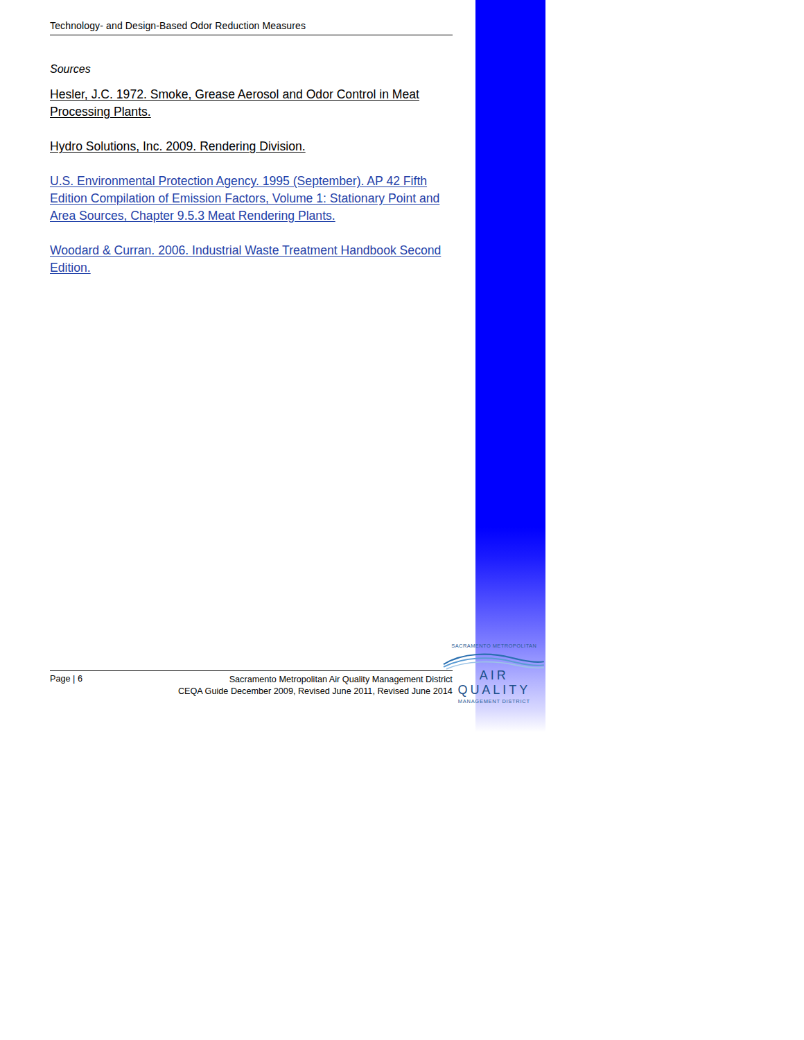Technology- and Design-Based Odor Reduction Measures
Sources
Hesler, J.C. 1972. Smoke, Grease Aerosol and Odor Control in Meat Processing Plants.
Hydro Solutions, Inc. 2009. Rendering Division.
U.S. Environmental Protection Agency. 1995 (September). AP 42 Fifth Edition Compilation of Emission Factors, Volume 1: Stationary Point and Area Sources, Chapter 9.5.3 Meat Rendering Plants.
Woodard & Curran. 2006. Industrial Waste Treatment Handbook Second Edition.
Page | 6
Sacramento Metropolitan Air Quality Management District
CEQA Guide December 2009, Revised June 2011, Revised June 2014
SACRAMENTO METROPOLITAN
AIR QUALITY
MANAGEMENT DISTRICT